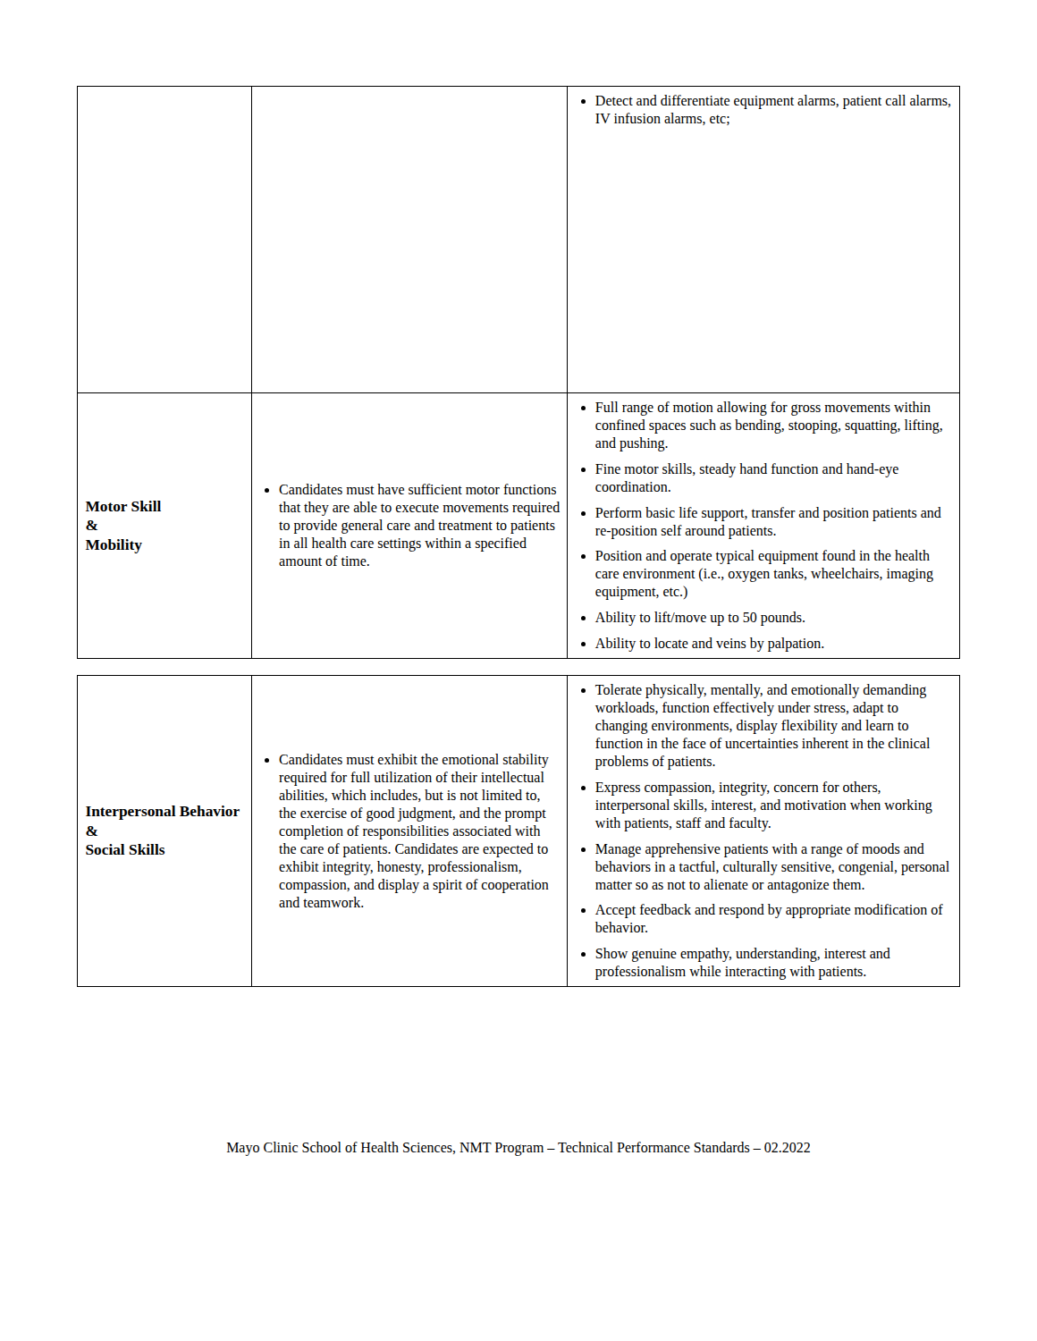| | | Detect and differentiate equipment alarms, patient call alarms, IV infusion alarms, etc; |
| Motor Skill & Mobility | Candidates must have sufficient motor functions that they are able to execute movements required to provide general care and treatment to patients in all health care settings within a specified amount of time. | Full range of motion allowing for gross movements within confined spaces such as bending, stooping, squatting, lifting, and pushing. Fine motor skills, steady hand function and hand-eye coordination. Perform basic life support, transfer and position patients and re-position self around patients. Position and operate typical equipment found in the health care environment (i.e., oxygen tanks, wheelchairs, imaging equipment, etc.) Ability to lift/move up to 50 pounds. Ability to locate and veins by palpation. |
| Interpersonal Behavior & Social Skills | Candidates must exhibit the emotional stability required for full utilization of their intellectual abilities, which includes, but is not limited to, the exercise of good judgment, and the prompt completion of responsibilities associated with the care of patients. Candidates are expected to exhibit integrity, honesty, professionalism, compassion, and display a spirit of cooperation and teamwork. | Tolerate physically, mentally, and emotionally demanding workloads, function effectively under stress, adapt to changing environments, display flexibility and learn to function in the face of uncertainties inherent in the clinical problems of patients. Express compassion, integrity, concern for others, interpersonal skills, interest, and motivation when working with patients, staff and faculty. Manage apprehensive patients with a range of moods and behaviors in a tactful, culturally sensitive, congenial, personal matter so as not to alienate or antagonize them. Accept feedback and respond by appropriate modification of behavior. Show genuine empathy, understanding, interest and professionalism while interacting with patients. |
Mayo Clinic School of Health Sciences, NMT Program – Technical Performance Standards – 02.2022